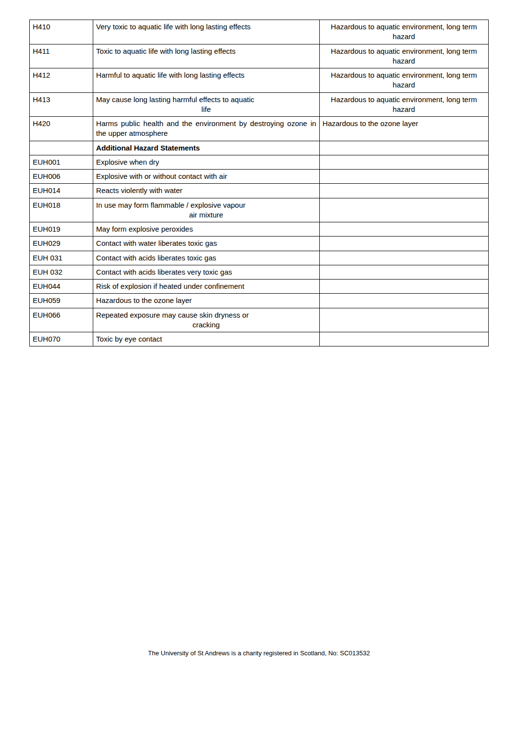| H410 | Very toxic to aquatic life with long lasting effects | Hazardous to aquatic environment, long term hazard |
| H411 | Toxic to aquatic life with long lasting effects | Hazardous to aquatic environment, long term hazard |
| H412 | Harmful to aquatic life with long lasting effects | Hazardous to aquatic environment, long term hazard |
| H413 | May cause long lasting harmful effects to aquatic life | Hazardous to aquatic environment, long term hazard |
| H420 | Harms public health and the environment by destroying ozone in the upper atmosphere | Hazardous to the ozone layer |
| | Additional Hazard Statements | |
| EUH001 | Explosive when dry | |
| EUH006 | Explosive with or without contact with air | |
| EUH014 | Reacts violently with water | |
| EUH018 | In use may form flammable / explosive vapour air mixture | |
| EUH019 | May form explosive peroxides | |
| EUH029 | Contact with water liberates toxic gas | |
| EUH 031 | Contact with acids liberates toxic gas | |
| EUH 032 | Contact with acids liberates very toxic gas | |
| EUH044 | Risk of explosion if heated under confinement | |
| EUH059 | Hazardous to the ozone layer | |
| EUH066 | Repeated exposure may cause skin dryness or cracking | |
| EUH070 | Toxic by eye contact | |
The University of St Andrews is a charity registered in Scotland, No: SC013532